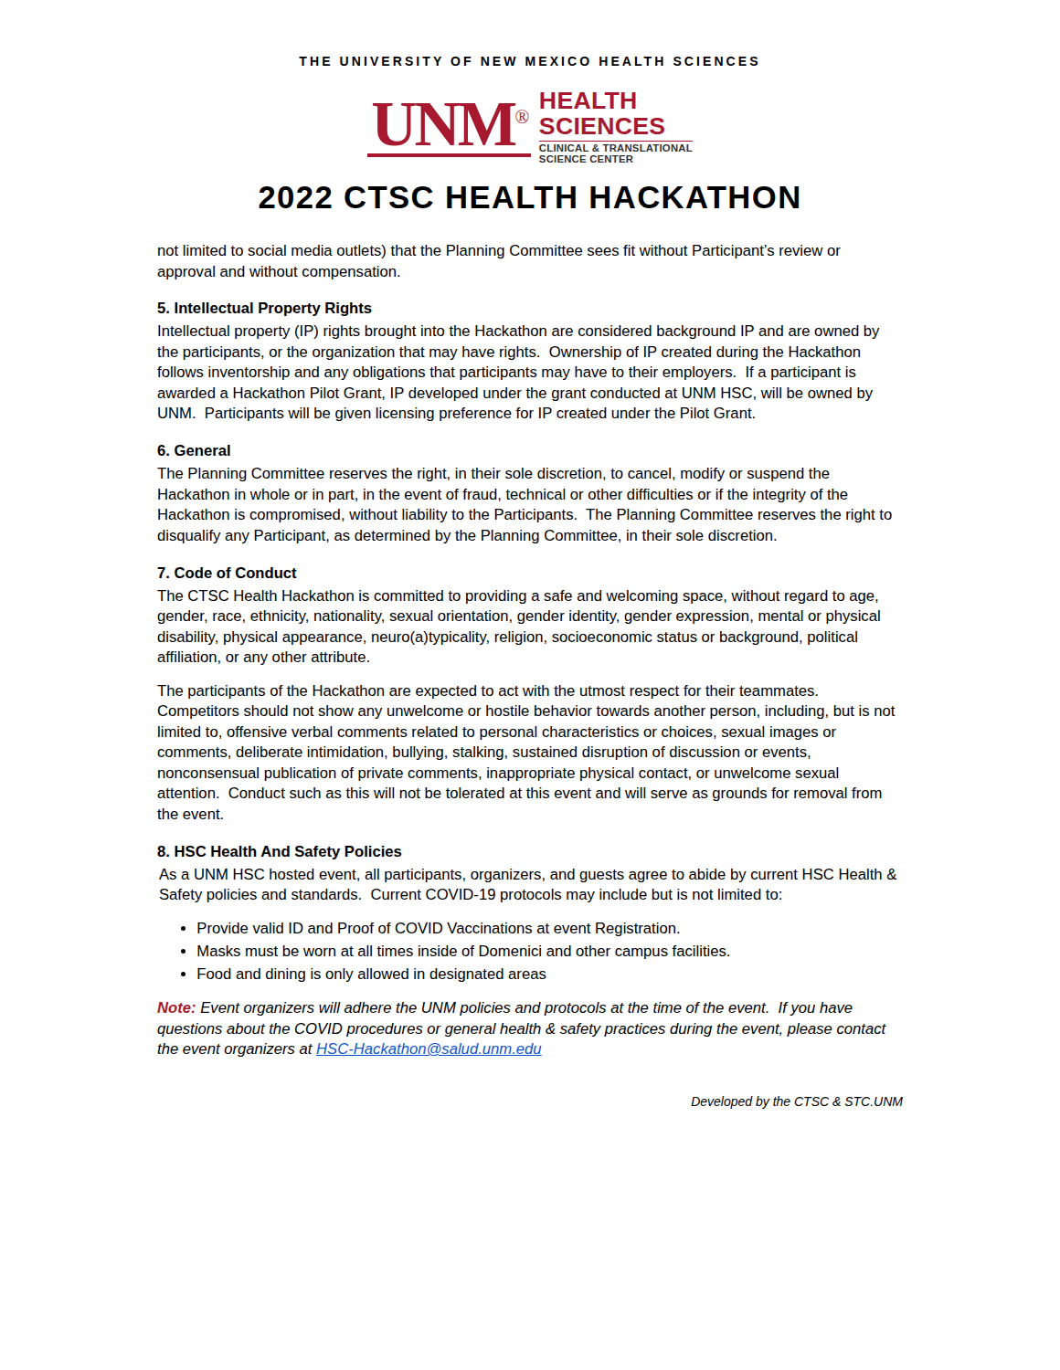THE UNIVERSITY OF NEW MEXICO HEALTH SCIENCES
UNM® HEALTH
SCIENCES CLINICAL & TRANSLATIONAL
SCIENCE CENTER
2022 CTSC HEALTH HACKATHON
not limited to social media outlets) that the Planning Committee sees fit without Participant’s review or approval and without compensation.
5. Intellectual Property Rights
Intellectual property (IP) rights brought into the Hackathon are considered background IP and are owned by the participants, or the organization that may have rights. Ownership of IP created during the Hackathon follows inventorship and any obligations that participants may have to their employers. If a participant is awarded a Hackathon Pilot Grant, IP developed under the grant conducted at UNM HSC, will be owned by UNM. Participants will be given licensing preference for IP created under the Pilot Grant.
6. General
The Planning Committee reserves the right, in their sole discretion, to cancel, modify or suspend the Hackathon in whole or in part, in the event of fraud, technical or other difficulties or if the integrity of the Hackathon is compromised, without liability to the Participants. The Planning Committee reserves the right to disqualify any Participant, as determined by the Planning Committee, in their sole discretion.
7. Code of Conduct
The CTSC Health Hackathon is committed to providing a safe and welcoming space, without regard to age, gender, race, ethnicity, nationality, sexual orientation, gender identity, gender expression, mental or physical disability, physical appearance, neuro(a)typicality, religion, socioeconomic status or background, political affiliation, or any other attribute.
The participants of the Hackathon are expected to act with the utmost respect for their teammates. Competitors should not show any unwelcome or hostile behavior towards another person, including, but is not limited to, offensive verbal comments related to personal characteristics or choices, sexual images or comments, deliberate intimidation, bullying, stalking, sustained disruption of discussion or events, nonconsensual publication of private comments, inappropriate physical contact, or unwelcome sexual attention. Conduct such as this will not be tolerated at this event and will serve as grounds for removal from the event.
8. HSC Health And Safety Policies
As a UNM HSC hosted event, all participants, organizers, and guests agree to abide by current HSC Health & Safety policies and standards. Current COVID-19 protocols may include but is not limited to:
Provide valid ID and Proof of COVID Vaccinations at event Registration.
Masks must be worn at all times inside of Domenici and other campus facilities.
Food and dining is only allowed in designated areas
Note: Event organizers will adhere the UNM policies and protocols at the time of the event. If you have questions about the COVID procedures or general health & safety practices during the event, please contact the event organizers at HSC-Hackathon@salud.unm.edu
Developed by the CTSC & STC.UNM